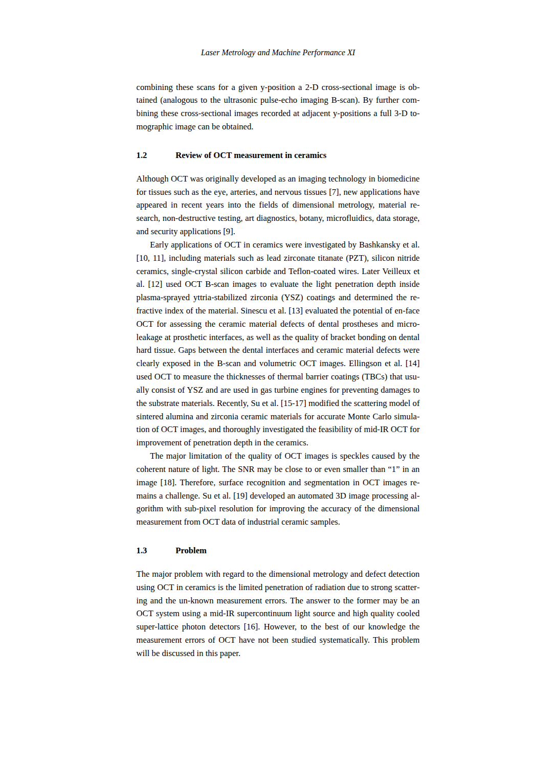Laser Metrology and Machine Performance XI
combining these scans for a given y-position a 2-D cross-sectional image is obtained (analogous to the ultrasonic pulse-echo imaging B-scan). By further combining these cross-sectional images recorded at adjacent y-positions a full 3-D tomographic image can be obtained.
1.2 Review of OCT measurement in ceramics
Although OCT was originally developed as an imaging technology in biomedicine for tissues such as the eye, arteries, and nervous tissues [7], new applications have appeared in recent years into the fields of dimensional metrology, material research, non-destructive testing, art diagnostics, botany, microfluidics, data storage, and security applications [9].
Early applications of OCT in ceramics were investigated by Bashkansky et al. [10, 11], including materials such as lead zirconate titanate (PZT), silicon nitride ceramics, single-crystal silicon carbide and Teflon-coated wires. Later Veilleux et al. [12] used OCT B-scan images to evaluate the light penetration depth inside plasma-sprayed yttria-stabilized zirconia (YSZ) coatings and determined the refractive index of the material. Sinescu et al. [13] evaluated the potential of en-face OCT for assessing the ceramic material defects of dental prostheses and micro-leakage at prosthetic interfaces, as well as the quality of bracket bonding on dental hard tissue. Gaps between the dental interfaces and ceramic material defects were clearly exposed in the B-scan and volumetric OCT images. Ellingson et al. [14] used OCT to measure the thicknesses of thermal barrier coatings (TBCs) that usually consist of YSZ and are used in gas turbine engines for preventing damages to the substrate materials. Recently, Su et al. [15-17] modified the scattering model of sintered alumina and zirconia ceramic materials for accurate Monte Carlo simulation of OCT images, and thoroughly investigated the feasibility of mid-IR OCT for improvement of penetration depth in the ceramics.
The major limitation of the quality of OCT images is speckles caused by the coherent nature of light. The SNR may be close to or even smaller than “1” in an image [18]. Therefore, surface recognition and segmentation in OCT images remains a challenge. Su et al. [19] developed an automated 3D image processing algorithm with sub-pixel resolution for improving the accuracy of the dimensional measurement from OCT data of industrial ceramic samples.
1.3 Problem
The major problem with regard to the dimensional metrology and defect detection using OCT in ceramics is the limited penetration of radiation due to strong scattering and the un-known measurement errors. The answer to the former may be an OCT system using a mid-IR supercontinuum light source and high quality cooled super-lattice photon detectors [16]. However, to the best of our knowledge the measurement errors of OCT have not been studied systematically. This problem will be discussed in this paper.